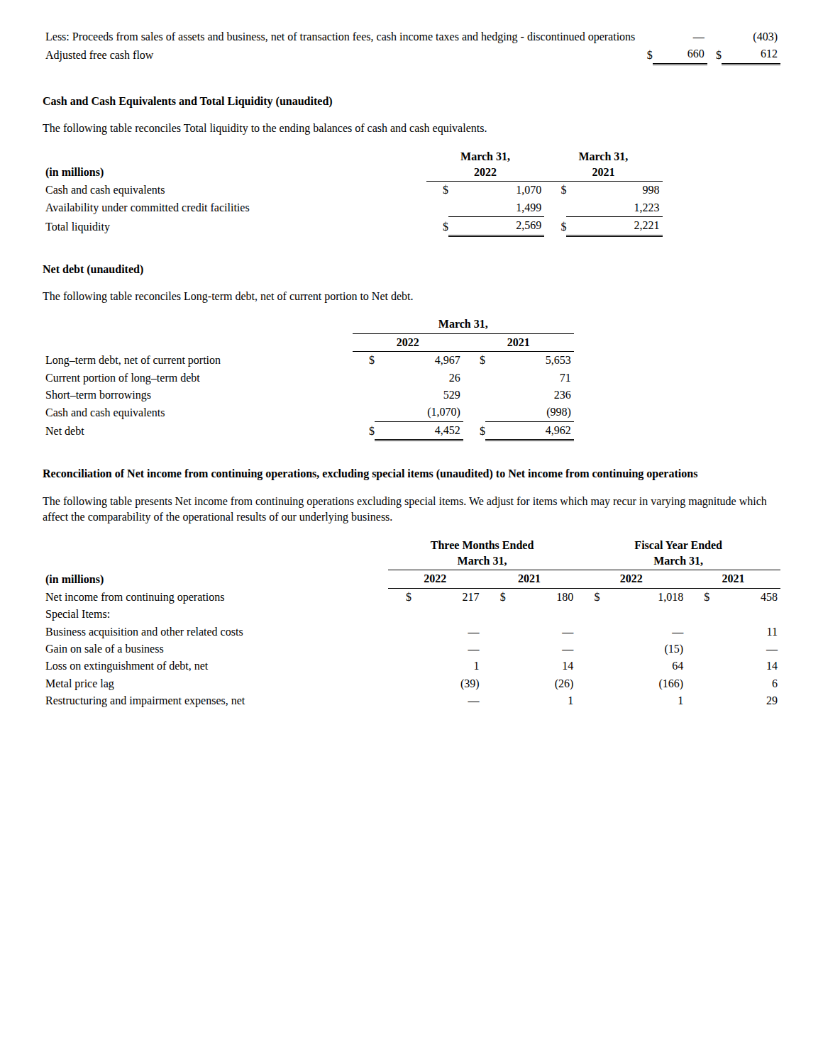| Less: Proceeds from sales of assets and business, net of transaction fees, cash income taxes and hedging - discontinued operations | | — | | (403) |
| Adjusted free cash flow | $ | 660 | $ | 612 |
Cash and Cash Equivalents and Total Liquidity (unaudited)
The following table reconciles Total liquidity to the ending balances of cash and cash equivalents.
| (in millions) | March 31, 2022 | March 31, 2021 | |
| Cash and cash equivalents | $ | 1,070 | $ | 998 | |
| Availability under committed credit facilities | | 1,499 | | 1,223 | |
| Total liquidity | $ | 2,569 | $ | 2,221 | |
Net debt (unaudited)
The following table reconciles Long-term debt, net of current portion to Net debt.
| | March 31, | |
| | 2022 | 2021 | |
| Long–term debt, net of current portion | $ | 4,967 | $ | 5,653 | |
| Current portion of long–term debt | | 26 | | 71 | |
| Short–term borrowings | | 529 | | 236 | |
| Cash and cash equivalents | | (1,070) | | (998) | |
| Net debt | $ | 4,452 | $ | 4,962 | |
Reconciliation of Net income from continuing operations, excluding special items (unaudited) to Net income from continuing operations
The following table presents Net income from continuing operations excluding special items. We adjust for items which may recur in varying magnitude which affect the comparability of the operational results of our underlying business.
| | Three Months Ended March 31, | Fiscal Year Ended March 31, |
| (in millions) | 2022 | 2021 | 2022 | 2021 |
| Net income from continuing operations | $ | 217 | $ | 180 | $ | 1,018 | $ | 458 |
| Special Items: | | | | | | | | |
| Business acquisition and other related costs | | — | | — | | — | | 11 |
| Gain on sale of a business | | — | | — | | (15) | | — |
| Loss on extinguishment of debt, net | | 1 | | 14 | | 64 | | 14 |
| Metal price lag | | (39) | | (26) | | (166) | | 6 |
| Restructuring and impairment expenses, net | | — | | 1 | | 1 | | 29 |